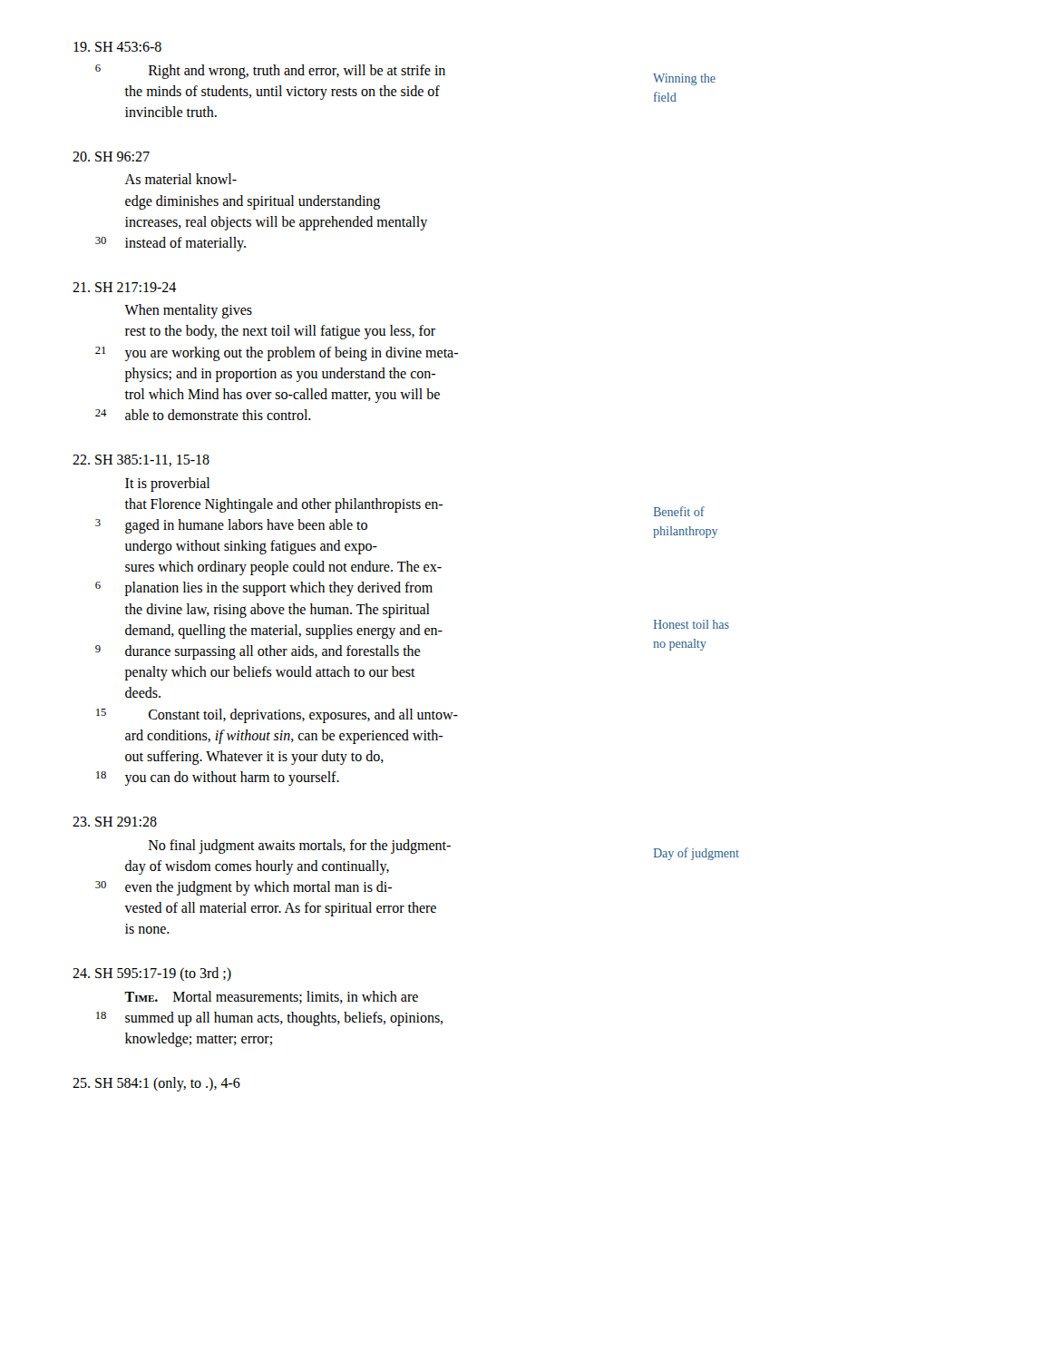19. SH 453:6-8
6 Right and wrong, truth and error, will be at strife in
the minds of students, until victory rests on the side of
invincible truth.
Winning the
field
20. SH 96:27
As material knowl-
edge diminishes and spiritual understanding
increases, real objects will be apprehended mentally
30instead of materially.
21. SH 217:19-24
When mentality gives
rest to the body, the next toil will fatigue you less, for
21you are working out the problem of being in divine meta-
physics; and in proportion as you understand the con-
trol which Mind has over so-called matter, you will be
24able to demonstrate this control.
22. SH 385:1-11, 15-18
It is proverbial
that Florence Nightingale and other philanthropists en-
3gaged in humane labors have been able to
undergo without sinking fatigues and expo-
sures which ordinary people could not endure. The ex-
6planation lies in the support which they derived from
the divine law, rising above the human. The spiritual
demand, quelling the material, supplies energy and en-
9durance surpassing all other aids, and forestalls the
penalty which our beliefs would attach to our best
deeds.
15 Constant toil, deprivations, exposures, and all untow-
ard conditions, if without sin, can be experienced with-
out suffering. Whatever it is your duty to do,
18you can do without harm to yourself.
Benefit of
philanthropy
Honest toil has
no penalty
23. SH 291:28
No final judgment awaits mortals, for the judgment-
day of wisdom comes hourly and continually,
30even the judgment by which mortal man is di-
vested of all material error. As for spiritual error there
is none.
Day of judgment
24. SH 595:17-19 (to 3rd ;)
Time. Mortal measurements; limits, in which are
18summed up all human acts, thoughts, beliefs, opinions,
knowledge; matter; error;
25. SH 584:1 (only, to .), 4-6